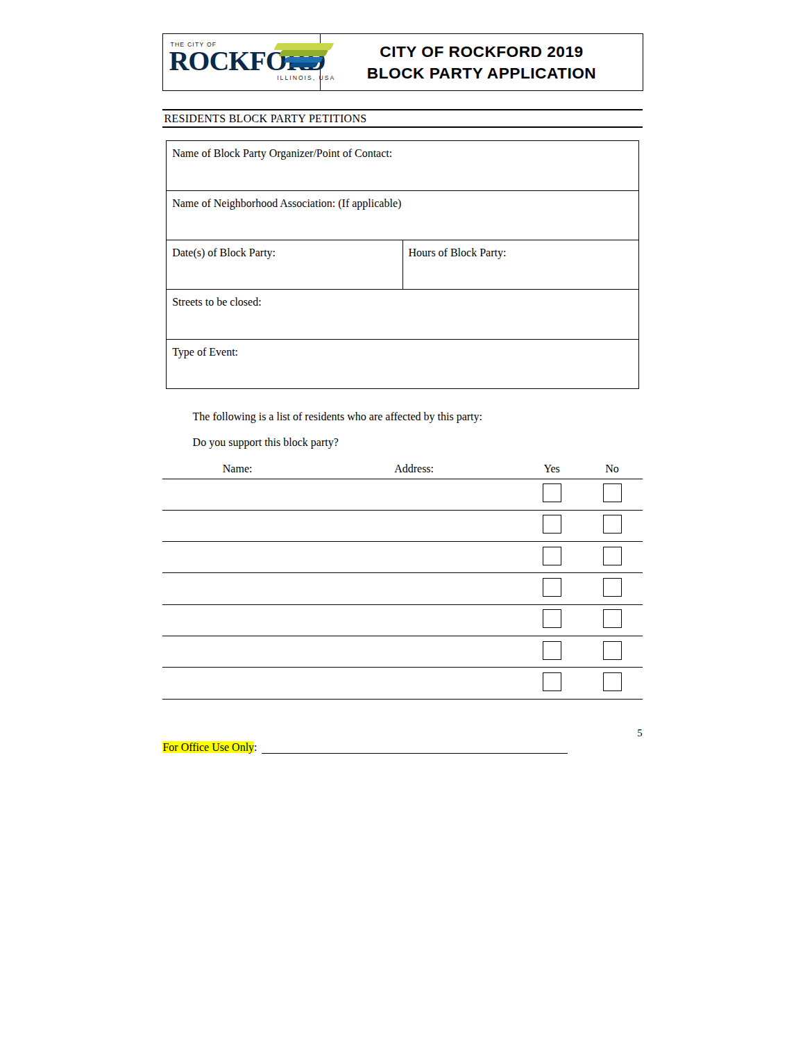THE CITY OF
ROCKFORD
ILLINOIS, USA
CITY OF ROCKFORD 2019
BLOCK PARTY APPLICATION
RESIDENTS BLOCK PARTY PETITIONS
| Name of Block Party Organizer/Point of Contact: |
| Name of Neighborhood Association: (If applicable) |
| Date(s) of Block Party: | Hours of Block Party: |
| Streets to be closed: |
| Type of Event: |
The following is a list of residents who are affected by this party:
Do you support this block party?
| Name: | Address: | Yes | No |
| --- | --- | --- | --- |
5
For Office Use Only: